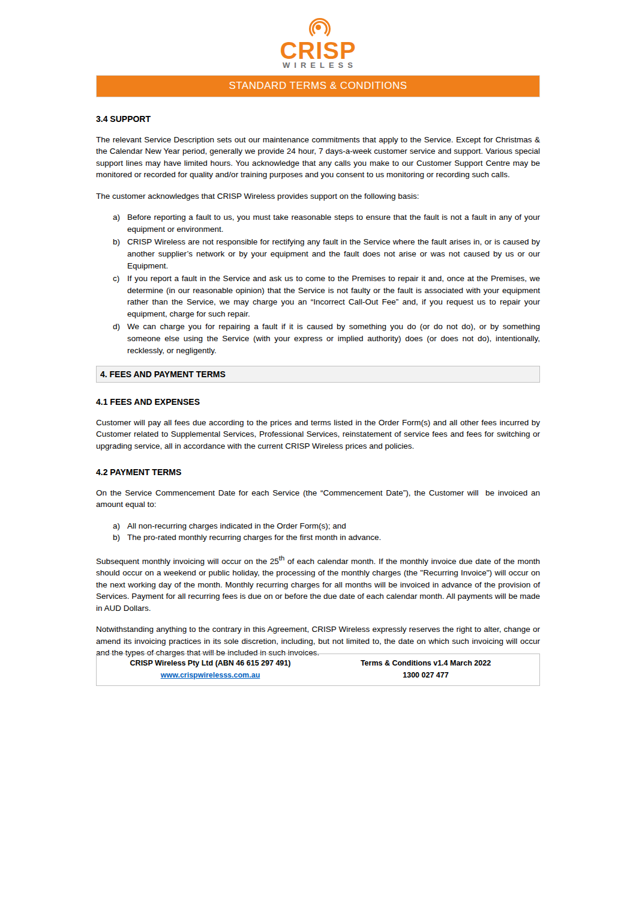CRISP
WIRELESS
STANDARD TERMS & CONDITIONS
3.4 SUPPORT
The relevant Service Description sets out our maintenance commitments that apply to the Service. Except for Christmas & the Calendar New Year period, generally we provide 24 hour, 7 days-a-week customer service and support. Various special support lines may have limited hours. You acknowledge that any calls you make to our Customer Support Centre may be monitored or recorded for quality and/or training purposes and you consent to us monitoring or recording such calls.
The customer acknowledges that CRISP Wireless provides support on the following basis:
Before reporting a fault to us, you must take reasonable steps to ensure that the fault is not a fault in any of your equipment or environment.
CRISP Wireless are not responsible for rectifying any fault in the Service where the fault arises in, or is caused by another supplier’s network or by your equipment and the fault does not arise or was not caused by us or our Equipment.
If you report a fault in the Service and ask us to come to the Premises to repair it and, once at the Premises, we determine (in our reasonable opinion) that the Service is not faulty or the fault is associated with your equipment rather than the Service, we may charge you an “Incorrect Call-Out Fee” and, if you request us to repair your equipment, charge for such repair.
We can charge you for repairing a fault if it is caused by something you do (or do not do), or by something someone else using the Service (with your express or implied authority) does (or does not do), intentionally, recklessly, or negligently.
4. FEES AND PAYMENT TERMS
4.1 FEES AND EXPENSES
Customer will pay all fees due according to the prices and terms listed in the Order Form(s) and all other fees incurred by Customer related to Supplemental Services, Professional Services, reinstatement of service fees and fees for switching or upgrading service, all in accordance with the current CRISP Wireless prices and policies.
4.2 PAYMENT TERMS
On the Service Commencement Date for each Service (the “Commencement Date”), the Customer will be invoiced an amount equal to:
All non-recurring charges indicated in the Order Form(s); and
The pro-rated monthly recurring charges for the first month in advance.
Subsequent monthly invoicing will occur on the 25th of each calendar month. If the monthly invoice due date of the month should occur on a weekend or public holiday, the processing of the monthly charges (the "Recurring Invoice") will occur on the next working day of the month. Monthly recurring charges for all months will be invoiced in advance of the provision of Services. Payment for all recurring fees is due on or before the due date of each calendar month. All payments will be made in AUD Dollars.
Notwithstanding anything to the contrary in this Agreement, CRISP Wireless expressly reserves the right to alter, change or amend its invoicing practices in its sole discretion, including, but not limited to, the date on which such invoicing will occur and the types of charges that will be included in such invoices.
| CRISP Wireless Pty Ltd (ABN 46 615 297 491) | Terms & Conditions v1.4 March 2022 |
| www.crispwirelesss.com.au | 1300 027 477 |